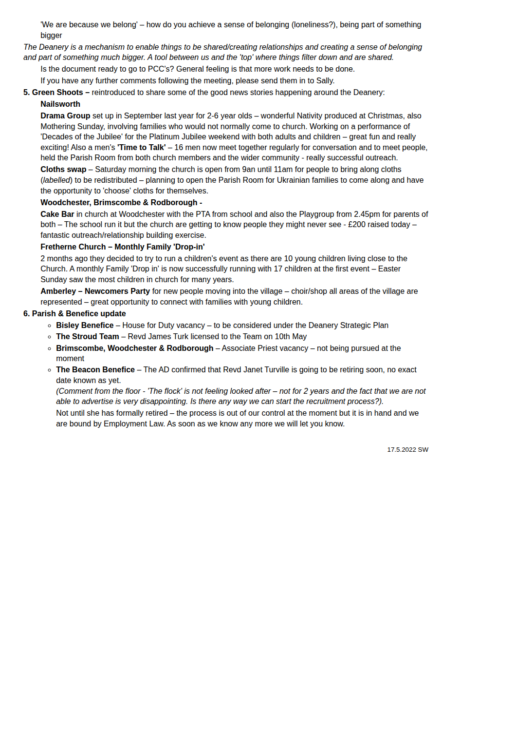'We are because we belong' – how do you achieve a sense of belonging (loneliness?), being part of something bigger
The Deanery is a mechanism to enable things to be shared/creating relationships and creating a sense of belonging and part of something much bigger. A tool between us and the 'top' where things filter down and are shared.
Is the document ready to go to PCC's? General feeling is that more work needs to be done.
If you have any further comments following the meeting, please send them in to Sally.
5. Green Shoots – reintroduced to share some of the good news stories happening around the Deanery:
Nailsworth
Drama Group set up in September last year for 2-6 year olds – wonderful Nativity produced at Christmas, also Mothering Sunday, involving families who would not normally come to church. Working on a performance of 'Decades of the Jubilee' for the Platinum Jubilee weekend with both adults and children – great fun and really exciting! Also a men's 'Time to Talk' – 16 men now meet together regularly for conversation and to meet people, held the Parish Room from both church members and the wider community - really successful outreach.
Cloths swap – Saturday morning the church is open from 9an until 11am for people to bring along cloths (labelled) to be redistributed – planning to open the Parish Room for Ukrainian families to come along and have the opportunity to 'choose' cloths for themselves.
Woodchester, Brimscombe & Rodborough -
Cake Bar in church at Woodchester with the PTA from school and also the Playgroup from 2.45pm for parents of both – The school run it but the church are getting to know people they might never see - £200 raised today – fantastic outreach/relationship building exercise.
Fretherne Church – Monthly Family 'Drop-in'
2 months ago they decided to try to run a children's event as there are 10 young children living close to the Church. A monthly Family 'Drop in' is now successfully running with 17 children at the first event – Easter Sunday saw the most children in church for many years.
Amberley – Newcomers Party for new people moving into the village – choir/shop all areas of the village are represented – great opportunity to connect with families with young children.
6. Parish & Benefice update
Bisley Benefice – House for Duty vacancy – to be considered under the Deanery Strategic Plan
The Stroud Team – Revd James Turk licensed to the Team on 10th May
Brimscombe, Woodchester & Rodborough – Associate Priest vacancy – not being pursued at the moment
The Beacon Benefice – The AD confirmed that Revd Janet Turville is going to be retiring soon, no exact date known as yet.
(Comment from the floor - 'The flock' is not feeling looked after – not for 2 years and the fact that we are not able to advertise is very disappointing. Is there any way we can start the recruitment process?).
Not until she has formally retired – the process is out of our control at the moment but it is in hand and we are bound by Employment Law. As soon as we know any more we will let you know.
17.5.2022 SW